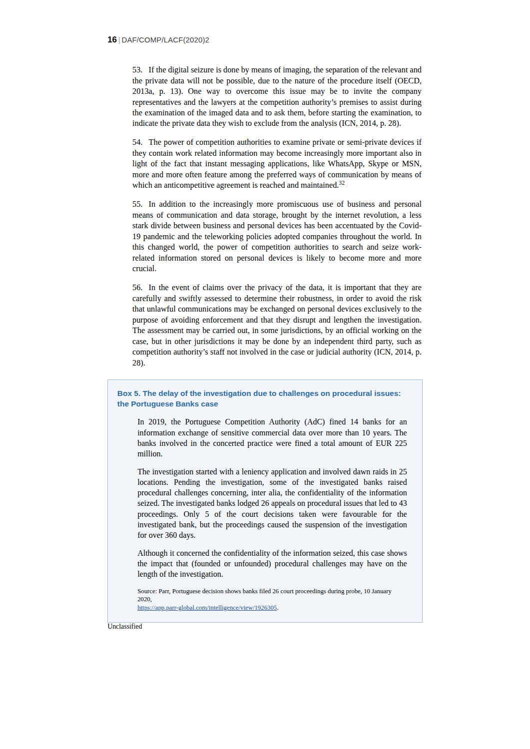16|DAF/COMP/LACF(2020)2
53. If the digital seizure is done by means of imaging, the separation of the relevant and the private data will not be possible, due to the nature of the procedure itself (OECD, 2013a, p. 13). One way to overcome this issue may be to invite the company representatives and the lawyers at the competition authority’s premises to assist during the examination of the imaged data and to ask them, before starting the examination, to indicate the private data they wish to exclude from the analysis (ICN, 2014, p. 28).
54. The power of competition authorities to examine private or semi-private devices if they contain work related information may become increasingly more important also in light of the fact that instant messaging applications, like WhatsApp, Skype or MSN, more and more often feature among the preferred ways of communication by means of which an anticompetitive agreement is reached and maintained.32
55. In addition to the increasingly more promiscuous use of business and personal means of communication and data storage, brought by the internet revolution, a less stark divide between business and personal devices has been accentuated by the Covid-19 pandemic and the teleworking policies adopted companies throughout the world. In this changed world, the power of competition authorities to search and seize work-related information stored on personal devices is likely to become more and more crucial.
56. In the event of claims over the privacy of the data, it is important that they are carefully and swiftly assessed to determine their robustness, in order to avoid the risk that unlawful communications may be exchanged on personal devices exclusively to the purpose of avoiding enforcement and that they disrupt and lengthen the investigation. The assessment may be carried out, in some jurisdictions, by an official working on the case, but in other jurisdictions it may be done by an independent third party, such as competition authority’s staff not involved in the case or judicial authority (ICN, 2014, p. 28).
Box 5. The delay of the investigation due to challenges on procedural issues: the Portuguese Banks case
In 2019, the Portuguese Competition Authority (AdC) fined 14 banks for an information exchange of sensitive commercial data over more than 10 years. The banks involved in the concerted practice were fined a total amount of EUR 225 million.
The investigation started with a leniency application and involved dawn raids in 25 locations. Pending the investigation, some of the investigated banks raised procedural challenges concerning, inter alia, the confidentiality of the information seized. The investigated banks lodged 26 appeals on procedural issues that led to 43 proceedings. Only 5 of the court decisions taken were favourable for the investigated bank, but the proceedings caused the suspension of the investigation for over 360 days.
Although it concerned the confidentiality of the information seized, this case shows the impact that (founded or unfounded) procedural challenges may have on the length of the investigation.
Source: Parr, Portuguese decision shows banks filed 26 court proceedings during probe, 10 January 2020,
https://app.parr-global.com/intelligence/view/1926305.
Unclassified